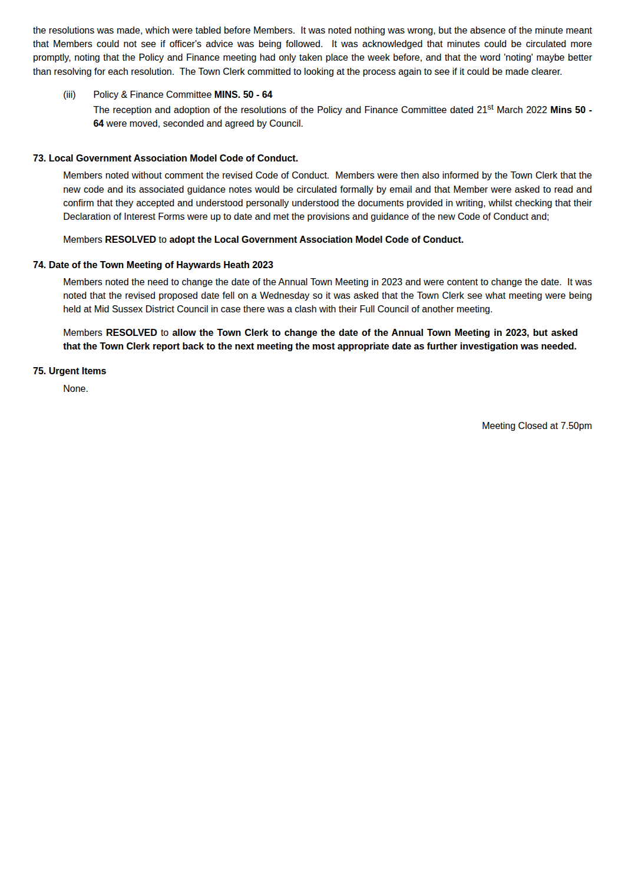the resolutions was made, which were tabled before Members. It was noted nothing was wrong, but the absence of the minute meant that Members could not see if officer's advice was being followed. It was acknowledged that minutes could be circulated more promptly, noting that the Policy and Finance meeting had only taken place the week before, and that the word 'noting' maybe better than resolving for each resolution. The Town Clerk committed to looking at the process again to see if it could be made clearer.
(iii)
Policy & Finance Committee MINS. 50 - 64
The reception and adoption of the resolutions of the Policy and Finance Committee dated 21st March 2022 Mins 50 - 64 were moved, seconded and agreed by Council.
73. Local Government Association Model Code of Conduct.
Members noted without comment the revised Code of Conduct. Members were then also informed by the Town Clerk that the new code and its associated guidance notes would be circulated formally by email and that Member were asked to read and confirm that they accepted and understood personally understood the documents provided in writing, whilst checking that their Declaration of Interest Forms were up to date and met the provisions and guidance of the new Code of Conduct and;
Members RESOLVED to adopt the Local Government Association Model Code of Conduct.
74. Date of the Town Meeting of Haywards Heath 2023
Members noted the need to change the date of the Annual Town Meeting in 2023 and were content to change the date. It was noted that the revised proposed date fell on a Wednesday so it was asked that the Town Clerk see what meeting were being held at Mid Sussex District Council in case there was a clash with their Full Council of another meeting.
Members RESOLVED to allow the Town Clerk to change the date of the Annual Town Meeting in 2023, but asked that the Town Clerk report back to the next meeting the most appropriate date as further investigation was needed.
75. Urgent Items
None.
Meeting Closed at 7.50pm